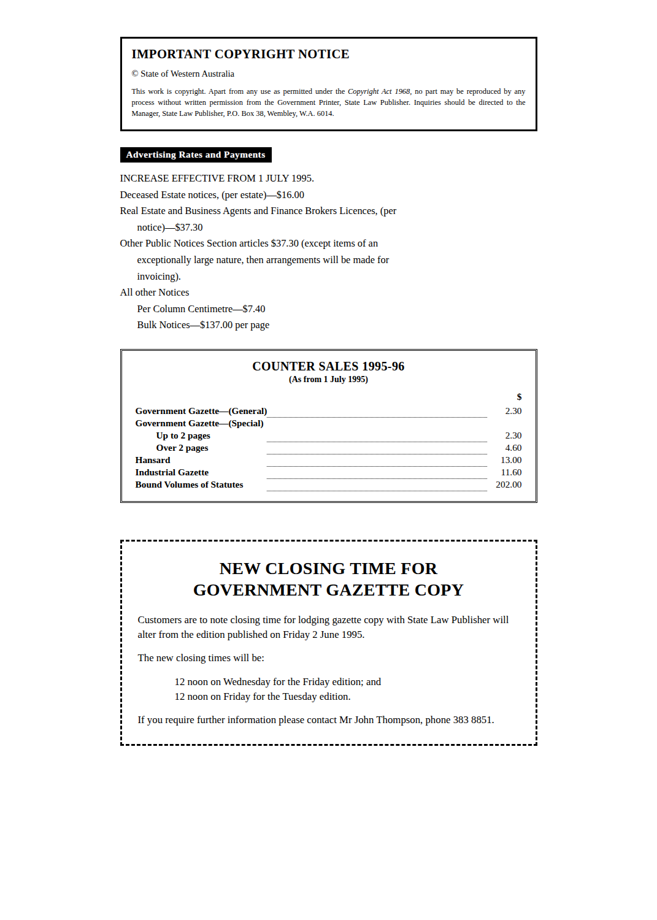IMPORTANT COPYRIGHT NOTICE
© State of Western Australia
This work is copyright. Apart from any use as permitted under the Copyright Act 1968, no part may be reproduced by any process without written permission from the Government Printer, State Law Publisher. Inquiries should be directed to the Manager, State Law Publisher, P.O. Box 38, Wembley, W.A. 6014.
Advertising Rates and Payments
INCREASE EFFECTIVE FROM 1 JULY 1995.
Deceased Estate notices, (per estate)—$16.00
Real Estate and Business Agents and Finance Brokers Licences, (per
notice)—$37.30
Other Public Notices Section articles $37.30 (except items of an
exceptionally large nature, then arrangements will be made for
invoicing).
All other Notices
Per Column Centimetre—$7.40
Bulk Notices—$137.00 per page
COUNTER SALES 1995-96
(As from 1 July 1995)
| | | $ |
| Government Gazette—(General) | | 2.30 |
| Government Gazette—(Special) | | |
| Up to 2 pages | | 2.30 |
| Over 2 pages | | 4.60 |
| Hansard | | 13.00 |
| Industrial Gazette | | 11.60 |
| Bound Volumes of Statutes | | 202.00 |
NEW CLOSING TIME FOR
GOVERNMENT GAZETTE COPY
Customers are to note closing time for lodging gazette copy with State Law Publisher will alter from the edition published on Friday 2 June 1995.
The new closing times will be:
12 noon on Wednesday for the Friday edition; and 12 noon on Friday for the Tuesday edition.
If you require further information please contact Mr John Thompson, phone 383 8851.